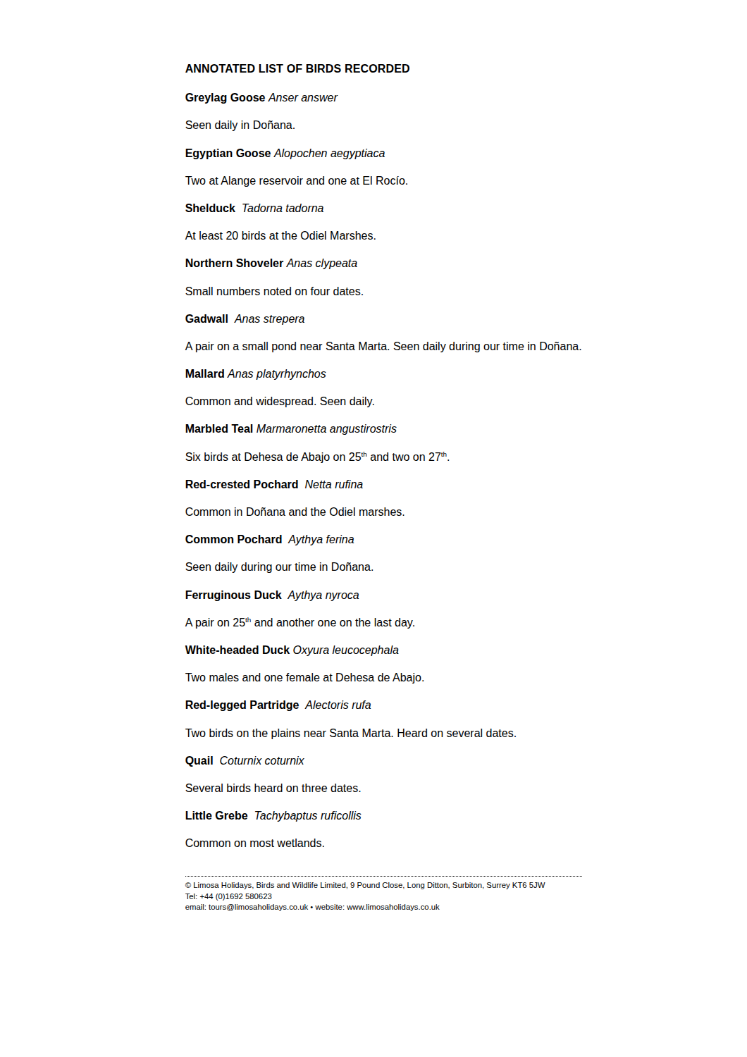ANNOTATED LIST OF BIRDS RECORDED
Greylag Goose Anser answer
Seen daily in Doñana.
Egyptian Goose Alopochen aegyptiaca
Two at Alange reservoir and one at El Rocío.
Shelduck Tadorna tadorna
At least 20 birds at the Odiel Marshes.
Northern Shoveler Anas clypeata
Small numbers noted on four dates.
Gadwall Anas strepera
A pair on a small pond near Santa Marta. Seen daily during our time in Doñana.
Mallard Anas platyrhynchos
Common and widespread. Seen daily.
Marbled Teal Marmaronetta angustirostris
Six birds at Dehesa de Abajo on 25th and two on 27th.
Red-crested Pochard Netta rufina
Common in Doñana and the Odiel marshes.
Common Pochard Aythya ferina
Seen daily during our time in Doñana.
Ferruginous Duck Aythya nyroca
A pair on 25th and another one on the last day.
White-headed Duck Oxyura leucocephala
Two males and one female at Dehesa de Abajo.
Red-legged Partridge Alectoris rufa
Two birds on the plains near Santa Marta. Heard on several dates.
Quail Coturnix coturnix
Several birds heard on three dates.
Little Grebe Tachybaptus ruficollis
Common on most wetlands.
© Limosa Holidays, Birds and Wildlife Limited, 9 Pound Close, Long Ditton, Surbiton, Surrey KT6 5JW
Tel: +44 (0)1692 580623
email: tours@limosaholidays.co.uk • website: www.limosaholidays.co.uk